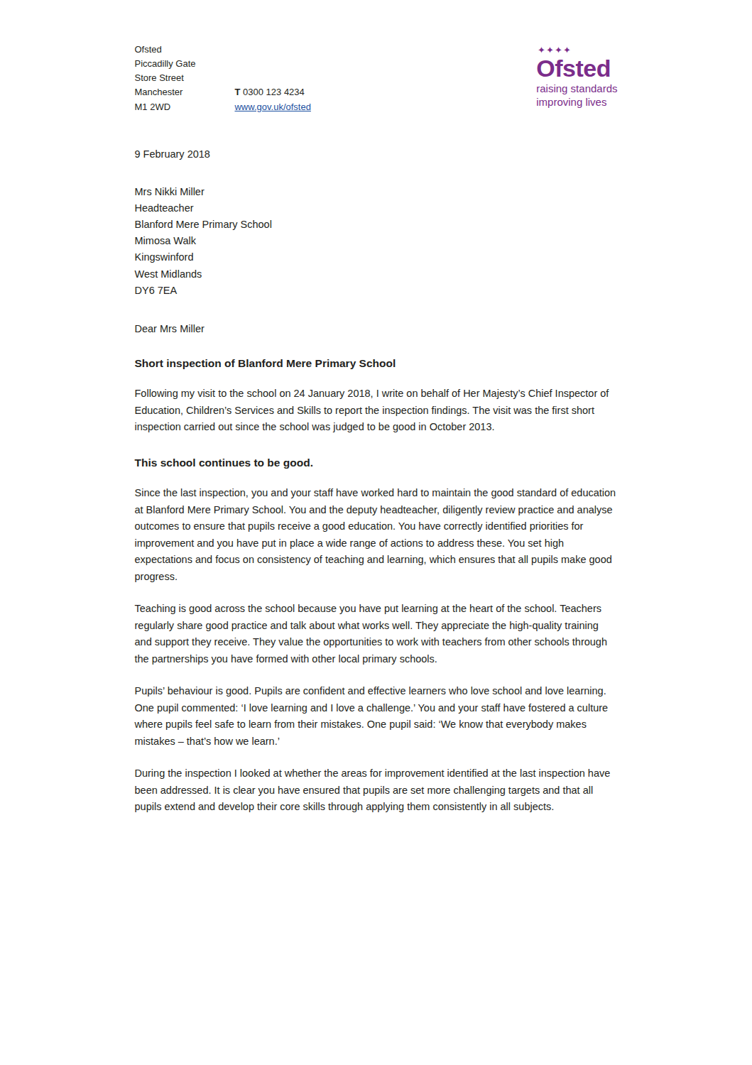| Ofsted | |
| Piccadilly Gate | |
| Store Street | |
| Manchester | T 0300 123 4234 |
| M1 2WD | www.gov.uk/ofsted |
✦✦✦✦
Ofsted
raising standards
improving lives
9 February 2018
Mrs Nikki Miller
Headteacher
Blanford Mere Primary School
Mimosa Walk
Kingswinford
West Midlands
DY6 7EA
Dear Mrs Miller
Short inspection of Blanford Mere Primary School
Following my visit to the school on 24 January 2018, I write on behalf of Her Majesty’s Chief Inspector of Education, Children’s Services and Skills to report the inspection findings. The visit was the first short inspection carried out since the school was judged to be good in October 2013.
This school continues to be good.
Since the last inspection, you and your staff have worked hard to maintain the good standard of education at Blanford Mere Primary School. You and the deputy headteacher, diligently review practice and analyse outcomes to ensure that pupils receive a good education. You have correctly identified priorities for improvement and you have put in place a wide range of actions to address these. You set high expectations and focus on consistency of teaching and learning, which ensures that all pupils make good progress.
Teaching is good across the school because you have put learning at the heart of the school. Teachers regularly share good practice and talk about what works well. They appreciate the high-quality training and support they receive. They value the opportunities to work with teachers from other schools through the partnerships you have formed with other local primary schools.
Pupils’ behaviour is good. Pupils are confident and effective learners who love school and love learning. One pupil commented: ‘I love learning and I love a challenge.’ You and your staff have fostered a culture where pupils feel safe to learn from their mistakes. One pupil said: ‘We know that everybody makes mistakes – that’s how we learn.’
During the inspection I looked at whether the areas for improvement identified at the last inspection have been addressed. It is clear you have ensured that pupils are set more challenging targets and that all pupils extend and develop their core skills through applying them consistently in all subjects.